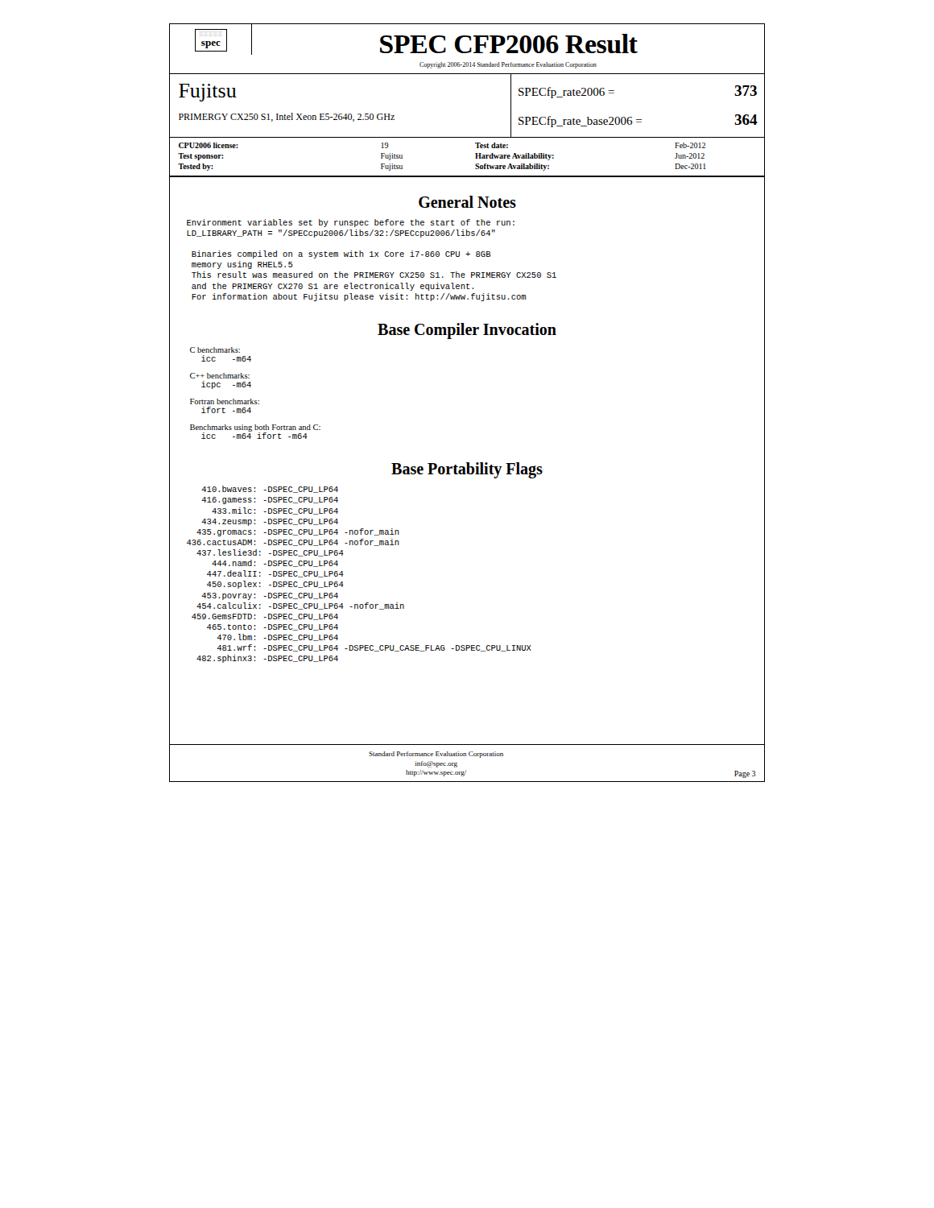░░░░░
spec
SPEC CFP2006 Result
Copyright 2006-2014 Standard Performance Evaluation Corporation
Fujitsu
PRIMERGY CX250 S1, Intel Xeon E5-2640, 2.50 GHz
SPECfp_rate2006 = 373
SPECfp_rate_base2006 = 364
| CPU2006 license: | 19 |
| Test sponsor: | Fujitsu |
| Tested by: | Fujitsu |
| Test date: | Feb-2012 |
| Hardware Availability: | Jun-2012 |
| Software Availability: | Dec-2011 |
General Notes
Environment variables set by runspec before the start of the run:
LD_LIBRARY_PATH = "/SPECcpu2006/libs/32:/SPECcpu2006/libs/64"

 Binaries compiled on a system with 1x Core i7-860 CPU + 8GB
 memory using RHEL5.5
 This result was measured on the PRIMERGY CX250 S1. The PRIMERGY CX250 S1
 and the PRIMERGY CX270 S1 are electronically equivalent.
 For information about Fujitsu please visit: http://www.fujitsu.com
Base Compiler Invocation
C benchmarks:
icc   -m64
C++ benchmarks:
icpc  -m64
Fortran benchmarks:
ifort -m64
Benchmarks using both Fortran and C:
icc   -m64 ifort -m64
Base Portability Flags
   410.bwaves: -DSPEC_CPU_LP64
   416.gamess: -DSPEC_CPU_LP64
     433.milc: -DSPEC_CPU_LP64
   434.zeusmp: -DSPEC_CPU_LP64
  435.gromacs: -DSPEC_CPU_LP64 -nofor_main
436.cactusADM: -DSPEC_CPU_LP64 -nofor_main
  437.leslie3d: -DSPEC_CPU_LP64
     444.namd: -DSPEC_CPU_LP64
    447.dealII: -DSPEC_CPU_LP64
    450.soplex: -DSPEC_CPU_LP64
   453.povray: -DSPEC_CPU_LP64
  454.calculix: -DSPEC_CPU_LP64 -nofor_main
 459.GemsFDTD: -DSPEC_CPU_LP64
    465.tonto: -DSPEC_CPU_LP64
      470.lbm: -DSPEC_CPU_LP64
      481.wrf: -DSPEC_CPU_LP64 -DSPEC_CPU_CASE_FLAG -DSPEC_CPU_LINUX
  482.sphinx3: -DSPEC_CPU_LP64
Standard Performance Evaluation Corporation
info@spec.org
http://www.spec.org/
Page 3